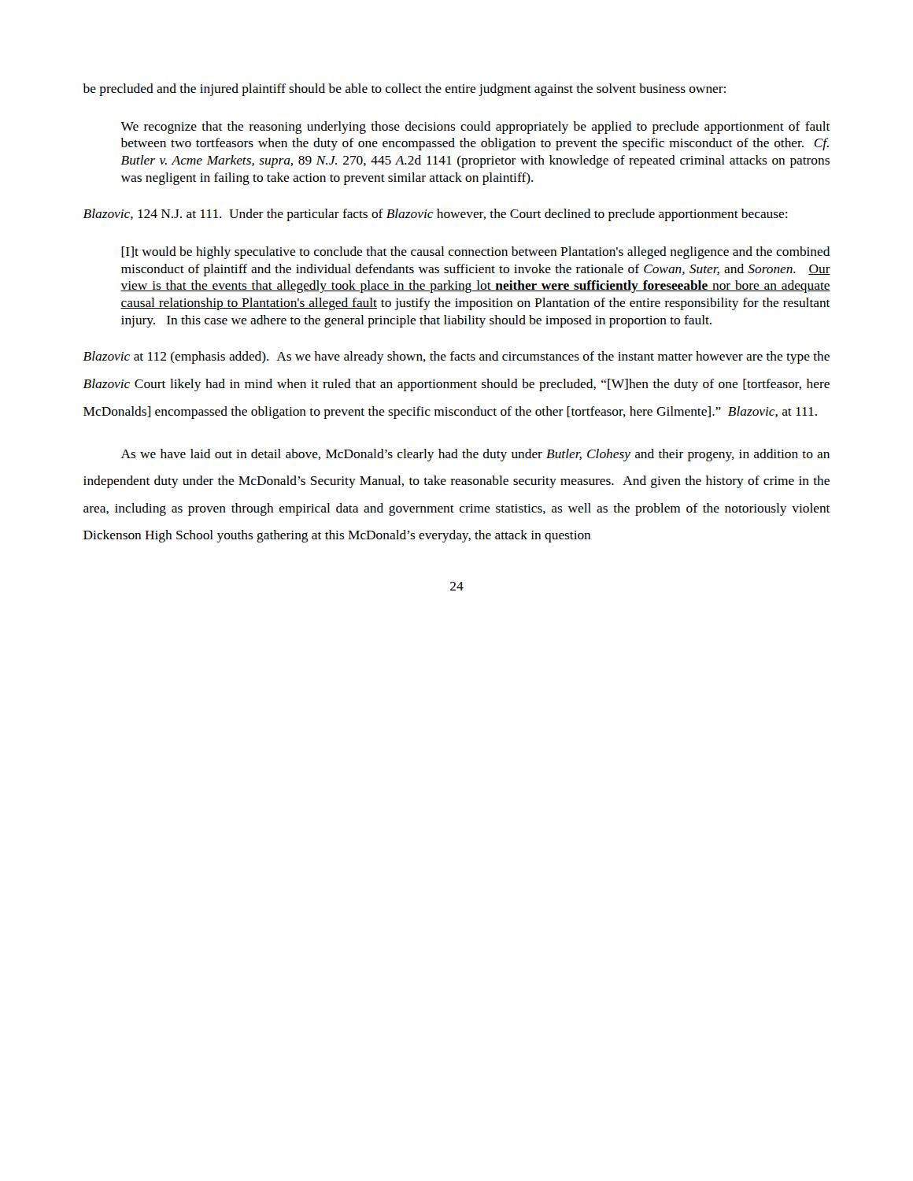be precluded and the injured plaintiff should be able to collect the entire judgment against the solvent business owner:
We recognize that the reasoning underlying those decisions could appropriately be applied to preclude apportionment of fault between two tortfeasors when the duty of one encompassed the obligation to prevent the specific misconduct of the other. Cf. Butler v. Acme Markets, supra, 89 N.J. 270, 445 A. 2d 1141 (proprietor with knowledge of repeated criminal attacks on patrons was negligent in failing to take action to prevent similar attack on plaintiff).
Blazovic, 124 N.J. at 111. Under the particular facts of Blazovic however, the Court declined to preclude apportionment because:
[I]t would be highly speculative to conclude that the causal connection between Plantation's alleged negligence and the combined misconduct of plaintiff and the individual defendants was sufficient to invoke the rationale of Cowan, Suter, and Soronen. Our view is that the events that allegedly took place in the parking lot neither were sufficiently foreseeable nor bore an adequate causal relationship to Plantation's alleged fault to justify the imposition on Plantation of the entire responsibility for the resultant injury. In this case we adhere to the general principle that liability should be imposed in proportion to fault.
Blazovic at 112 (emphasis added). As we have already shown, the facts and circumstances of the instant matter however are the type the Blazovic Court likely had in mind when it ruled that an apportionment should be precluded, “[W]hen the duty of one [tortfeasor, here McDonalds] encompassed the obligation to prevent the specific misconduct of the other [tortfeasor, here Gilmente].” Blazovic, at 111.
As we have laid out in detail above, McDonald’s clearly had the duty under Butler, Clohesy and their progeny, in addition to an independent duty under the McDonald’s Security Manual, to take reasonable security measures. And given the history of crime in the area, including as proven through empirical data and government crime statistics, as well as the problem of the notoriously violent Dickenson High School youths gathering at this McDonald’s everyday, the attack in question
24